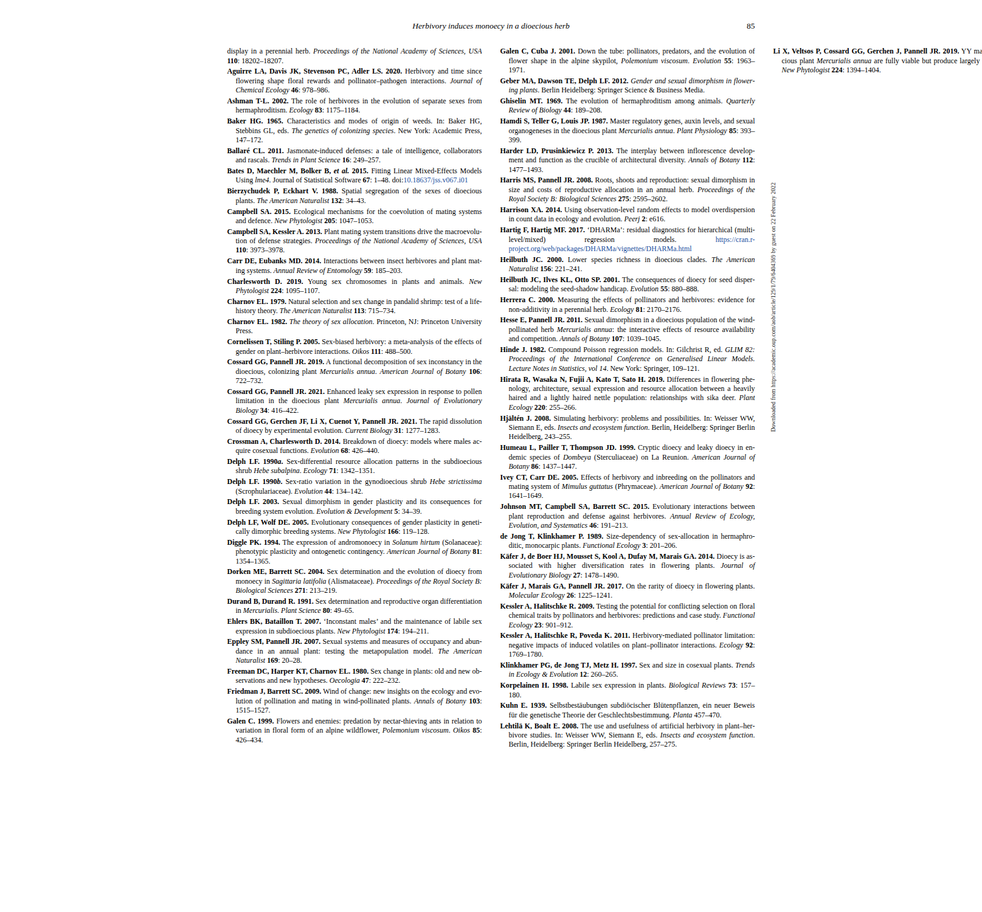Herbivory induces monoecy in a dioecious herb 85
display in a perennial herb. Proceedings of the National Academy of Sciences, USA 110: 18202–18207.
Aguirre LA, Davis JK, Stevenson PC, Adler LS. 2020. Herbivory and time since flowering shape floral rewards and pollinator–pathogen interactions. Journal of Chemical Ecology 46: 978–986.
Ashman T-L. 2002. The role of herbivores in the evolution of separate sexes from hermaphroditism. Ecology 83: 1175–1184.
Baker HG. 1965. Characteristics and modes of origin of weeds. In: Baker HG, Stebbins GL, eds. The genetics of colonizing species. New York: Academic Press, 147–172.
Ballaré CL. 2011. Jasmonate-induced defenses: a tale of intelligence, collaborators and rascals. Trends in Plant Science 16: 249–257.
Bates D, Maechler M, Bolker B, et al. 2015. Fitting Linear Mixed-Effects Models Using lme4. Journal of Statistical Software 67: 1–48. doi:10.18637/jss.v067.i01
Bierzychudek P, Eckhart V. 1988. Spatial segregation of the sexes of dioecious plants. The American Naturalist 132: 34–43.
Campbell SA. 2015. Ecological mechanisms for the coevolution of mating systems and defence. New Phytologist 205: 1047–1053.
Campbell SA, Kessler A. 2013. Plant mating system transitions drive the macroevolution of defense strategies. Proceedings of the National Academy of Sciences, USA 110: 3973–3978.
Carr DE, Eubanks MD. 2014. Interactions between insect herbivores and plant mating systems. Annual Review of Entomology 59: 185–203.
Charlesworth D. 2019. Young sex chromosomes in plants and animals. New Phytologist 224: 1095–1107.
Charnov EL. 1979. Natural selection and sex change in pandalid shrimp: test of a life-history theory. The American Naturalist 113: 715–734.
Charnov EL. 1982. The theory of sex allocation. Princeton, NJ: Princeton University Press.
Cornelissen T, Stiling P. 2005. Sex-biased herbivory: a meta-analysis of the effects of gender on plant–herbivore interactions. Oikos 111: 488–500.
Cossard GG, Pannell JR. 2019. A functional decomposition of sex inconstancy in the dioecious, colonizing plant Mercurialis annua. American Journal of Botany 106: 722–732.
Cossard GG, Pannell JR. 2021. Enhanced leaky sex expression in response to pollen limitation in the dioecious plant Mercurialis annua. Journal of Evolutionary Biology 34: 416–422.
Cossard GG, Gerchen JF, Li X, Cuenot Y, Pannell JR. 2021. The rapid dissolution of dioecy by experimental evolution. Current Biology 31: 1277–1283.
Crossman A, Charlesworth D. 2014. Breakdown of dioecy: models where males acquire cosexual functions. Evolution 68: 426–440.
Delph LF. 1990a. Sex-differential resource allocation patterns in the subdioecious shrub Hebe subalpina. Ecology 71: 1342–1351.
Delph LF. 1990b. Sex-ratio variation in the gynodioecious shrub Hebe strictissima (Scrophulariaceae). Evolution 44: 134–142.
Delph LF. 2003. Sexual dimorphism in gender plasticity and its consequences for breeding system evolution. Evolution & Development 5: 34–39.
Delph LF, Wolf DE. 2005. Evolutionary consequences of gender plasticity in genetically dimorphic breeding systems. New Phytologist 166: 119–128.
Diggle PK. 1994. The expression of andromonoecy in Solanum hirtum (Solanaceae): phenotypic plasticity and ontogenetic contingency. American Journal of Botany 81: 1354–1365.
Dorken ME, Barrett SC. 2004. Sex determination and the evolution of dioecy from monoecy in Sagittaria latifolia (Alismataceae). Proceedings of the Royal Society B: Biological Sciences 271: 213–219.
Durand B, Durand R. 1991. Sex determination and reproductive organ differentiation in Mercurialis. Plant Science 80: 49–65.
Ehlers BK, Bataillon T. 2007. ‘Inconstant males’ and the maintenance of labile sex expression in subdioecious plants. New Phytologist 174: 194–211.
Eppley SM, Pannell JR. 2007. Sexual systems and measures of occupancy and abundance in an annual plant: testing the metapopulation model. The American Naturalist 169: 20–28.
Freeman DC, Harper KT, Charnov EL. 1980. Sex change in plants: old and new observations and new hypotheses. Oecologia 47: 222–232.
Friedman J, Barrett SC. 2009. Wind of change: new insights on the ecology and evolution of pollination and mating in wind-pollinated plants. Annals of Botany 103: 1515–1527.
Galen C. 1999. Flowers and enemies: predation by nectar-thieving ants in relation to variation in floral form of an alpine wildflower, Polemonium viscosum. Oikos 85: 426–434.
Galen C, Cuba J. 2001. Down the tube: pollinators, predators, and the evolution of flower shape in the alpine skypilot, Polemonium viscosum. Evolution 55: 1963–1971.
Geber MA, Dawson TE, Delph LF. 2012. Gender and sexual dimorphism in flowering plants. Berlin Heidelberg: Springer Science & Business Media.
Ghiselin MT. 1969. The evolution of hermaphroditism among animals. Quarterly Review of Biology 44: 189–208.
Hamdi S, Teller G, Louis JP. 1987. Master regulatory genes, auxin levels, and sexual organogeneses in the dioecious plant Mercurialis annua. Plant Physiology 85: 393–399.
Harder LD, Prusinkiewicz P. 2013. The interplay between inflorescence development and function as the crucible of architectural diversity. Annals of Botany 112: 1477–1493.
Harris MS, Pannell JR. 2008. Roots, shoots and reproduction: sexual dimorphism in size and costs of reproductive allocation in an annual herb. Proceedings of the Royal Society B: Biological Sciences 275: 2595–2602.
Harrison XA. 2014. Using observation-level random effects to model overdispersion in count data in ecology and evolution. Peerj 2: e616.
Hartig F, Hartig MF. 2017. ‘DHARMa’: residual diagnostics for hierarchical (multi-level/mixed) regression models. https://cran.r-project.org/web/packages/DHARMa/vignettes/DHARMa.html
Heilbuth JC. 2000. Lower species richness in dioecious clades. The American Naturalist 156: 221–241.
Heilbuth JC, Ilves KL, Otto SP. 2001. The consequences of dioecy for seed dispersal: modeling the seed-shadow handicap. Evolution 55: 880–888.
Herrera C. 2000. Measuring the effects of pollinators and herbivores: evidence for non-additivity in a perennial herb. Ecology 81: 2170–2176.
Hesse E, Pannell JR. 2011. Sexual dimorphism in a dioecious population of the wind-pollinated herb Mercurialis annua: the interactive effects of resource availability and competition. Annals of Botany 107: 1039–1045.
Hinde J. 1982. Compound Poisson regression models. In: Gilchrist R, ed. GLIM 82: Proceedings of the International Conference on Generalised Linear Models. Lecture Notes in Statistics, vol 14. New York: Springer, 109–121.
Hirata R, Wasaka N, Fujii A, Kato T, Sato H. 2019. Differences in flowering phenology, architecture, sexual expression and resource allocation between a heavily haired and a lightly haired nettle population: relationships with sika deer. Plant Ecology 220: 255–266.
Hjältén J. 2008. Simulating herbivory: problems and possibilities. In: Weisser WW, Siemann E, eds. Insects and ecosystem function. Berlin, Heidelberg: Springer Berlin Heidelberg, 243–255.
Humeau L, Pailler T, Thompson JD. 1999. Cryptic dioecy and leaky dioecy in endemic species of Dombeya (Sterculiaceae) on La Reunion. American Journal of Botany 86: 1437–1447.
Ivey CT, Carr DE. 2005. Effects of herbivory and inbreeding on the pollinators and mating system of Mimulus guttatus (Phrymaceae). American Journal of Botany 92: 1641–1649.
Johnson MT, Campbell SA, Barrett SC. 2015. Evolutionary interactions between plant reproduction and defense against herbivores. Annual Review of Ecology, Evolution, and Systematics 46: 191–213.
de Jong T, Klinkhamer P. 1989. Size-dependency of sex-allocation in hermaphroditic, monocarpic plants. Functional Ecology 3: 201–206.
Käfer J, de Boer HJ, Mousset S, Kool A, Dufay M, Marais GA. 2014. Dioecy is associated with higher diversification rates in flowering plants. Journal of Evolutionary Biology 27: 1478–1490.
Käfer J, Marais GA, Pannell JR. 2017. On the rarity of dioecy in flowering plants. Molecular Ecology 26: 1225–1241.
Kessler A, Halitschke R. 2009. Testing the potential for conflicting selection on floral chemical traits by pollinators and herbivores: predictions and case study. Functional Ecology 23: 901–912.
Kessler A, Halitschke R, Poveda K. 2011. Herbivory-mediated pollinator limitation: negative impacts of induced volatiles on plant–pollinator interactions. Ecology 92: 1769–1780.
Klinkhamer PG, de Jong TJ, Metz H. 1997. Sex and size in cosexual plants. Trends in Ecology & Evolution 12: 260–265.
Korpelainen H. 1998. Labile sex expression in plants. Biological Reviews 73: 157–180.
Kuhn E. 1939. Selbstbestäubungen subdiöcischer Blütenpflanzen, ein neuer Beweis für die genetische Theorie der Geschlechtsbestimmung. Planta 457–470.
Lehtilä K, Boalt E. 2008. The use and usefulness of artificial herbivory in plant–herbivore studies. In: Weisser WW, Siemann E, eds. Insects and ecosystem function. Berlin, Heidelberg: Springer Berlin Heidelberg, 257–275.
Li X, Veltsos P, Cossard GG, Gerchen J, Pannell JR. 2019. YY males of the dioecious plant Mercurialis annua are fully viable but produce largely infertile pollen. New Phytologist 224: 1394–1404.
Downloaded from https://academic.oup.com/aob/article/129/1/79/6404369 by guest on 22 February 2022